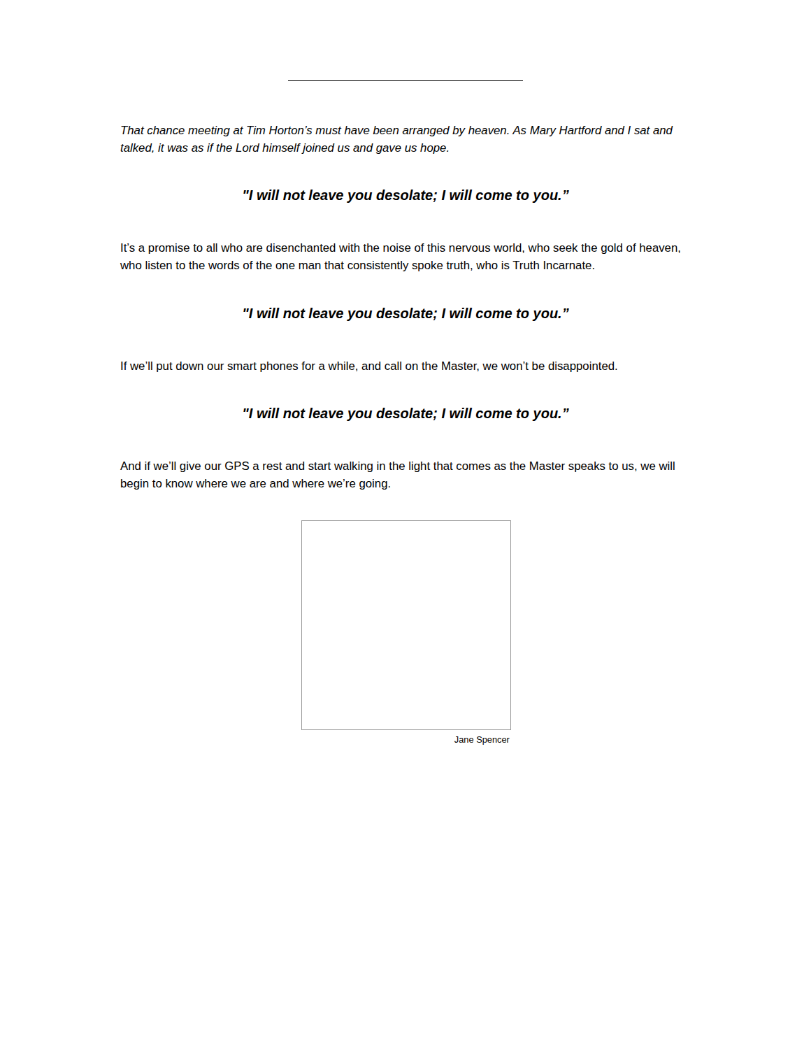That chance meeting at Tim Horton’s must have been arranged by heaven. As Mary Hartford and I sat and talked, it was as if the Lord himself joined us and gave us hope.
"I will not leave you desolate; I will come to you.”
It’s a promise to all who are disenchanted with the noise of this nervous world, who seek the gold of heaven, who listen to the words of the one man that consistently spoke truth, who is Truth Incarnate.
"I will not leave you desolate; I will come to you.”
If we’ll put down our smart phones for a while, and call on the Master, we won’t be disappointed.
"I will not leave you desolate; I will come to you.”
And if we’ll give our GPS a rest and start walking in the light that comes as the Master speaks to us, we will begin to know where we are and where we’re going.
Jane Spencer